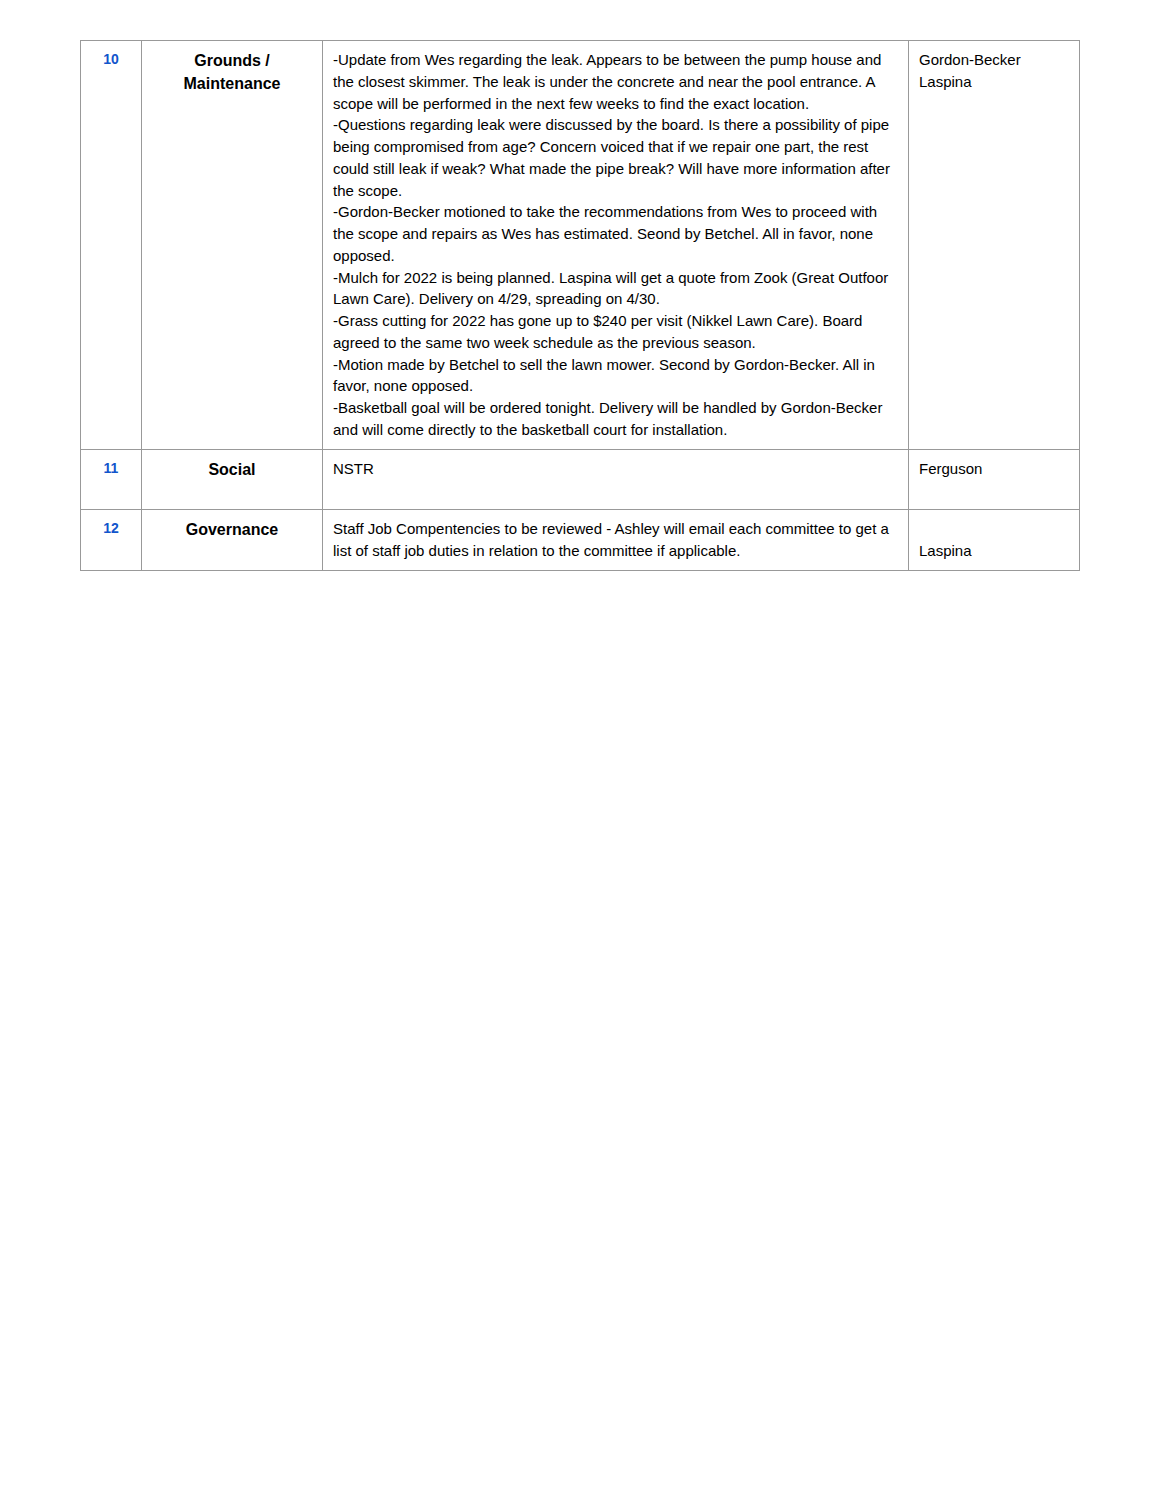| 10 | Grounds / Maintenance | -Update from Wes regarding the leak. Appears to be between the pump house and the closest skimmer. The leak is under the concrete and near the pool entrance. A scope will be performed in the next few weeks to find the exact location. -Questions regarding leak were discussed by the board. Is there a possibility of pipe being compromised from age? Concern voiced that if we repair one part, the rest could still leak if weak? What made the pipe break? Will have more information after the scope. -Gordon-Becker motioned to take the recommendations from Wes to proceed with the scope and repairs as Wes has estimated. Seond by Betchel. All in favor, none opposed. -Mulch for 2022 is being planned. Laspina will get a quote from Zook (Great Outfoor Lawn Care). Delivery on 4/29, spreading on 4/30. -Grass cutting for 2022 has gone up to $240 per visit (Nikkel Lawn Care). Board agreed to the same two week schedule as the previous season. -Motion made by Betchel to sell the lawn mower. Second by Gordon-Becker. All in favor, none opposed. -Basketball goal will be ordered tonight. Delivery will be handled by Gordon-Becker and will come directly to the basketball court for installation. | Gordon-Becker Laspina |
| 11 | Social | NSTR | Ferguson |
| 12 | Governance | Staff Job Compentencies to be reviewed - Ashley will email each committee to get a list of staff job duties in relation to the committee if applicable. | Laspina |